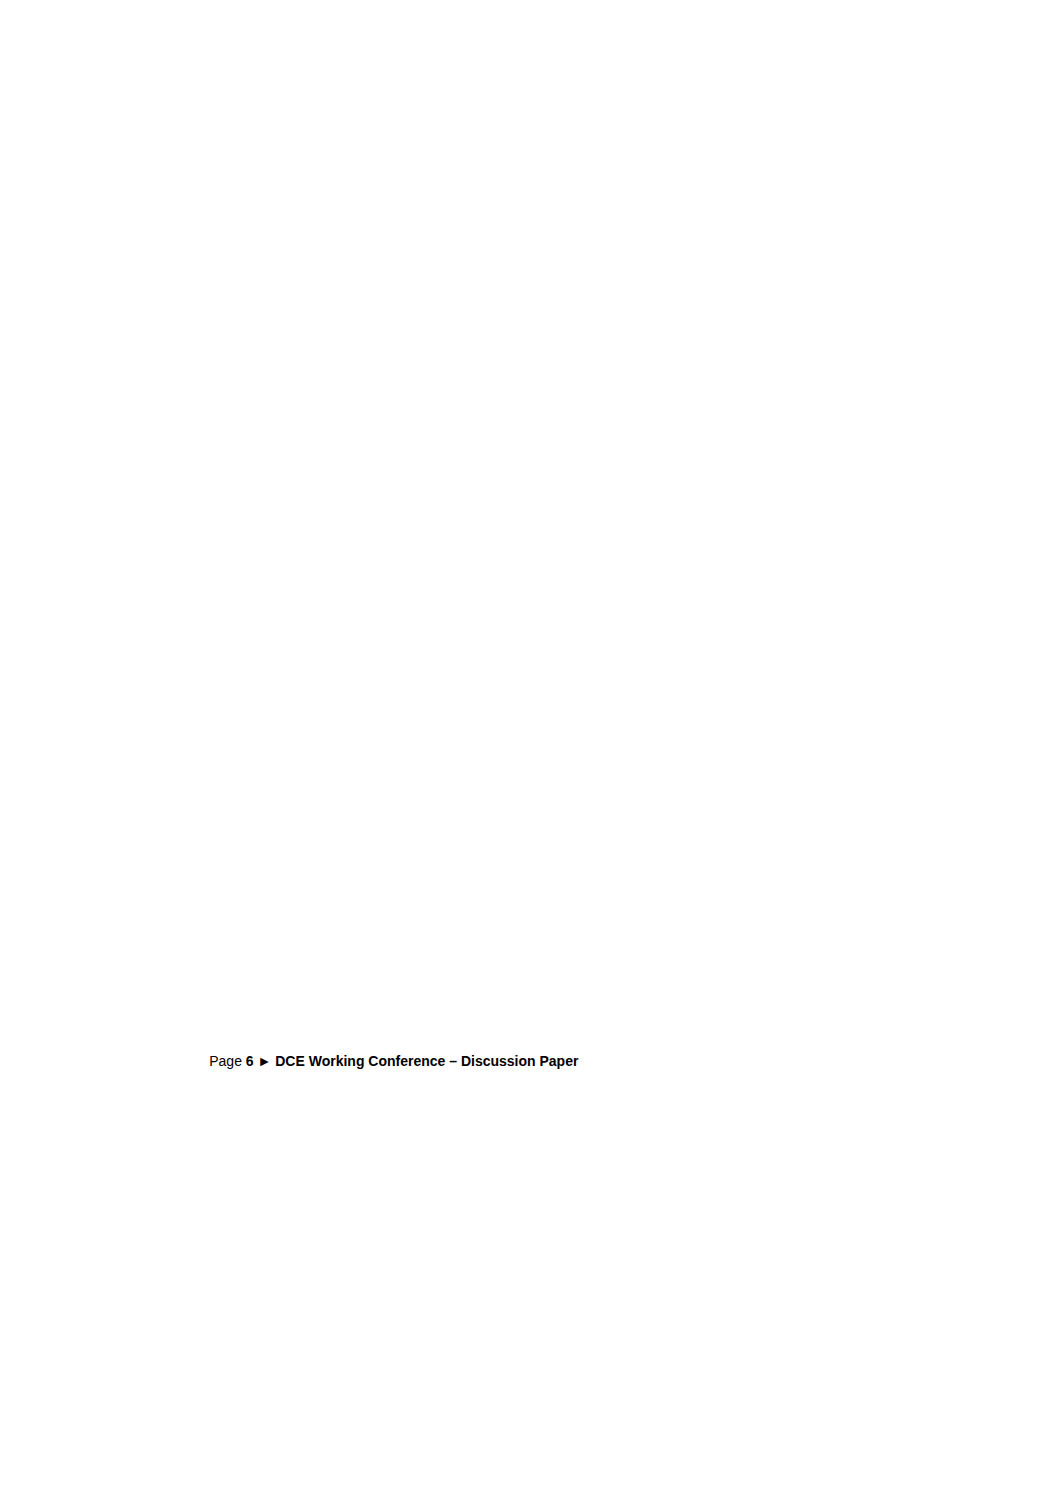Page 6 ► DCE Working Conference – Discussion Paper